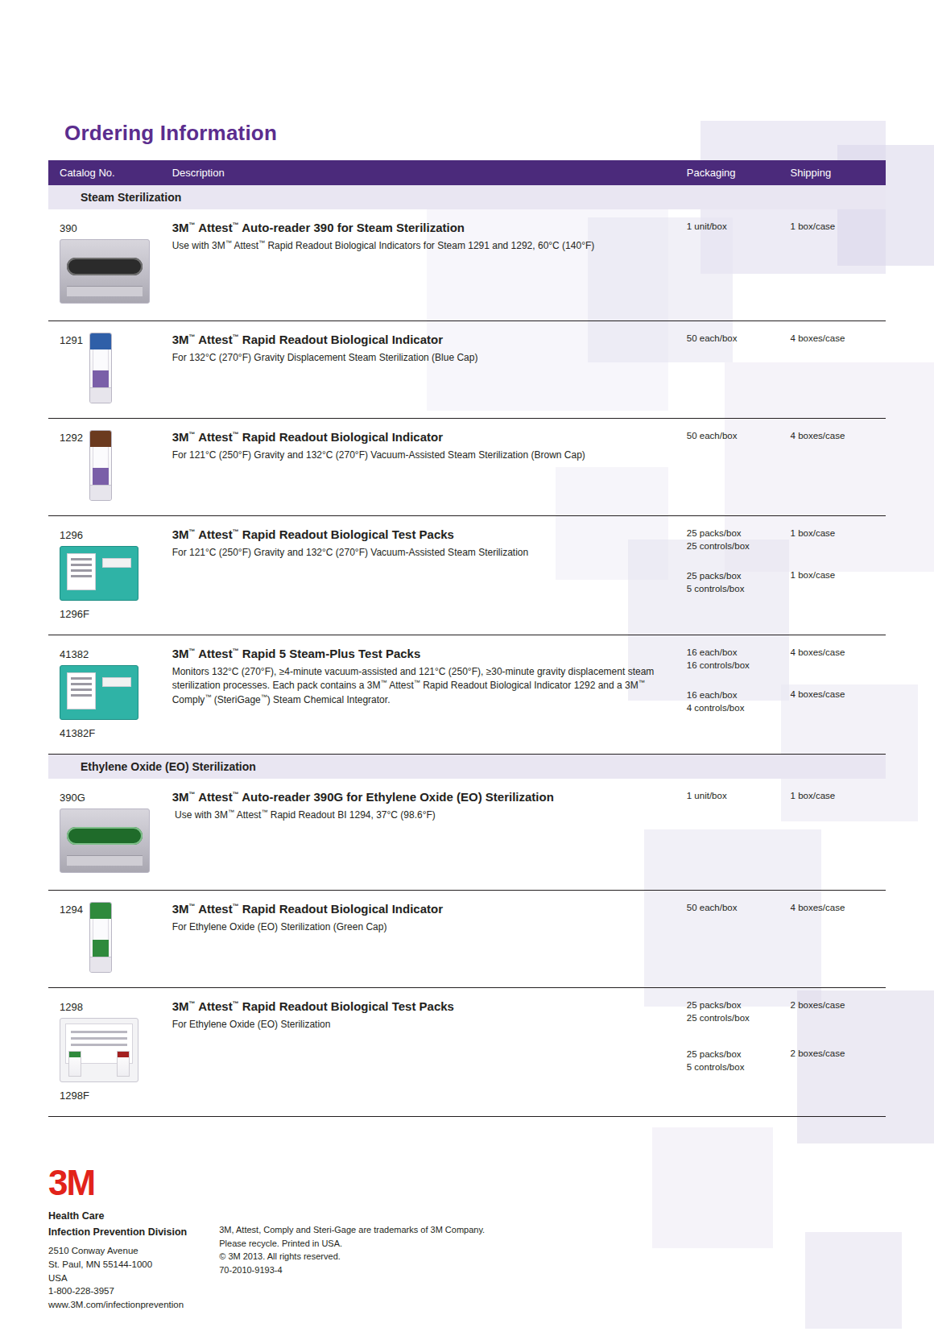Ordering Information
| Catalog No. | Description | Packaging | Shipping |
| --- | --- | --- | --- |
| Steam Sterilization |
| 390 | 3M ™ Attest ™ Auto-reader 390 for Steam Sterilization Use with 3M ™ Attest ™ Rapid Readout Biological Indicators for Steam 1291 and 1292, 60°C (140°F) | 1 unit/box | 1 box/case |
| 1291 | 3M ™ Attest ™ Rapid Readout Biological Indicator For 132°C (270°F) Gravity Displacement Steam Sterilization (Blue Cap) | 50 each/box | 4 boxes/case |
| 1292 | 3M ™ Attest ™ Rapid Readout Biological Indicator For 121°C (250°F) Gravity and 132°C (270°F) Vacuum-Assisted Steam Sterilization (Brown Cap) | 50 each/box | 4 boxes/case |
| 1296 1296F | 3M ™ Attest ™ Rapid Readout Biological Test Packs For 121°C (250°F) Gravity and 132°C (270°F) Vacuum-Assisted Steam Sterilization | 25 packs/box 25 controls/box 25 packs/box 5 controls/box | 1 box/case 1 box/case |
| 41382 41382F | 3M ™ Attest ™ Rapid 5 Steam-Plus Test Packs Monitors 132°C (270°F), ≥4-minute vacuum-assisted and 121°C (250°F), ≥30-minute gravity displacement steam sterilization processes. Each pack contains a 3M ™ Attest ™ Rapid Readout Biological Indicator 1292 and a 3M ™ Comply ™ (SteriGage ™ ) Steam Chemical Integrator. | 16 each/box 16 controls/box 16 each/box 4 controls/box | 4 boxes/case 4 boxes/case |
| Ethylene Oxide (EO) Sterilization |
| 390G | 3M ™ Attest ™ Auto-reader 390G for Ethylene Oxide (EO) Sterilization Use with 3M ™ Attest ™ Rapid Readout BI 1294, 37°C (98.6°F) | 1 unit/box | 1 box/case |
| 1294 | 3M ™ Attest ™ Rapid Readout Biological Indicator For Ethylene Oxide (EO) Sterilization (Green Cap) | 50 each/box | 4 boxes/case |
| 1298 1298F | 3M ™ Attest ™ Rapid Readout Biological Test Packs For Ethylene Oxide (EO) Sterilization | 25 packs/box 25 controls/box 25 packs/box 5 controls/box | 2 boxes/case 2 boxes/case |
3M
Health Care
Infection Prevention Division
2510 Conway Avenue
St. Paul, MN 55144-1000
USA
1-800-228-3957
www.3M.com/infectionprevention
3M, Attest, Comply and Steri-Gage are trademarks of 3M Company.
Please recycle. Printed in USA.
© 3M 2013. All rights reserved.
70-2010-9193-4